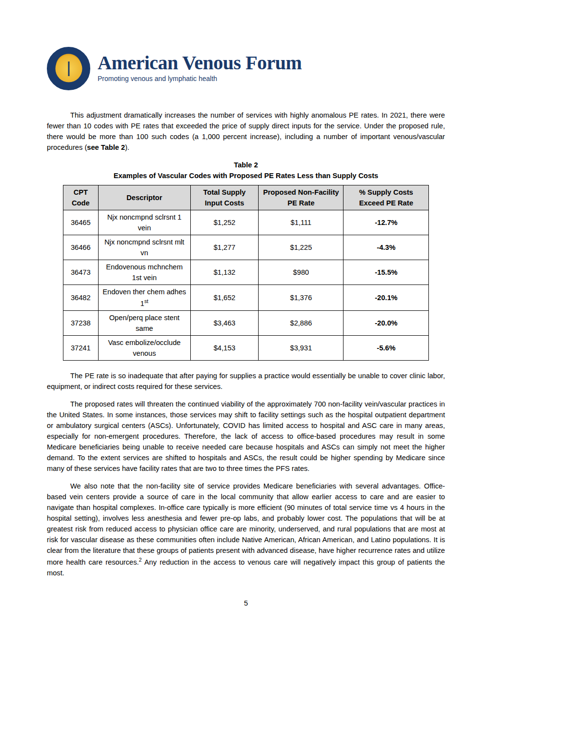American Venous Forum
Promoting venous and lymphatic health
This adjustment dramatically increases the number of services with highly anomalous PE rates. In 2021, there were fewer than 10 codes with PE rates that exceeded the price of supply direct inputs for the service. Under the proposed rule, there would be more than 100 such codes (a 1,000 percent increase), including a number of important venous/vascular procedures (see Table 2).
Table 2
Examples of Vascular Codes with Proposed PE Rates Less than Supply Costs
| CPT Code | Descriptor | Total Supply Input Costs | Proposed Non-Facility PE Rate | % Supply Costs Exceed PE Rate |
| --- | --- | --- | --- | --- |
| 36465 | Njx noncmpnd sclrsnt 1 vein | $1,252 | $1,111 | -12.7% |
| 36466 | Njx noncmpnd sclrsnt mlt vn | $1,277 | $1,225 | -4.3% |
| 36473 | Endovenous mchnchem 1st vein | $1,132 | $980 | -15.5% |
| 36482 | Endoven ther chem adhes 1 st | $1,652 | $1,376 | -20.1% |
| 37238 | Open/perq place stent same | $3,463 | $2,886 | -20.0% |
| 37241 | Vasc embolize/occlude venous | $4,153 | $3,931 | -5.6% |
The PE rate is so inadequate that after paying for supplies a practice would essentially be unable to cover clinic labor, equipment, or indirect costs required for these services.
The proposed rates will threaten the continued viability of the approximately 700 non-facility vein/vascular practices in the United States. In some instances, those services may shift to facility settings such as the hospital outpatient department or ambulatory surgical centers (ASCs). Unfortunately, COVID has limited access to hospital and ASC care in many areas, especially for non-emergent procedures. Therefore, the lack of access to office-based procedures may result in some Medicare beneficiaries being unable to receive needed care because hospitals and ASCs can simply not meet the higher demand. To the extent services are shifted to hospitals and ASCs, the result could be higher spending by Medicare since many of these services have facility rates that are two to three times the PFS rates.
We also note that the non-facility site of service provides Medicare beneficiaries with several advantages. Office-based vein centers provide a source of care in the local community that allow earlier access to care and are easier to navigate than hospital complexes. In-office care typically is more efficient (90 minutes of total service time vs 4 hours in the hospital setting), involves less anesthesia and fewer pre-op labs, and probably lower cost. The populations that will be at greatest risk from reduced access to physician office care are minority, underserved, and rural populations that are most at risk for vascular disease as these communities often include Native American, African American, and Latino populations. It is clear from the literature that these groups of patients present with advanced disease, have higher recurrence rates and utilize more health care resources.2 Any reduction in the access to venous care will negatively impact this group of patients the most.
5